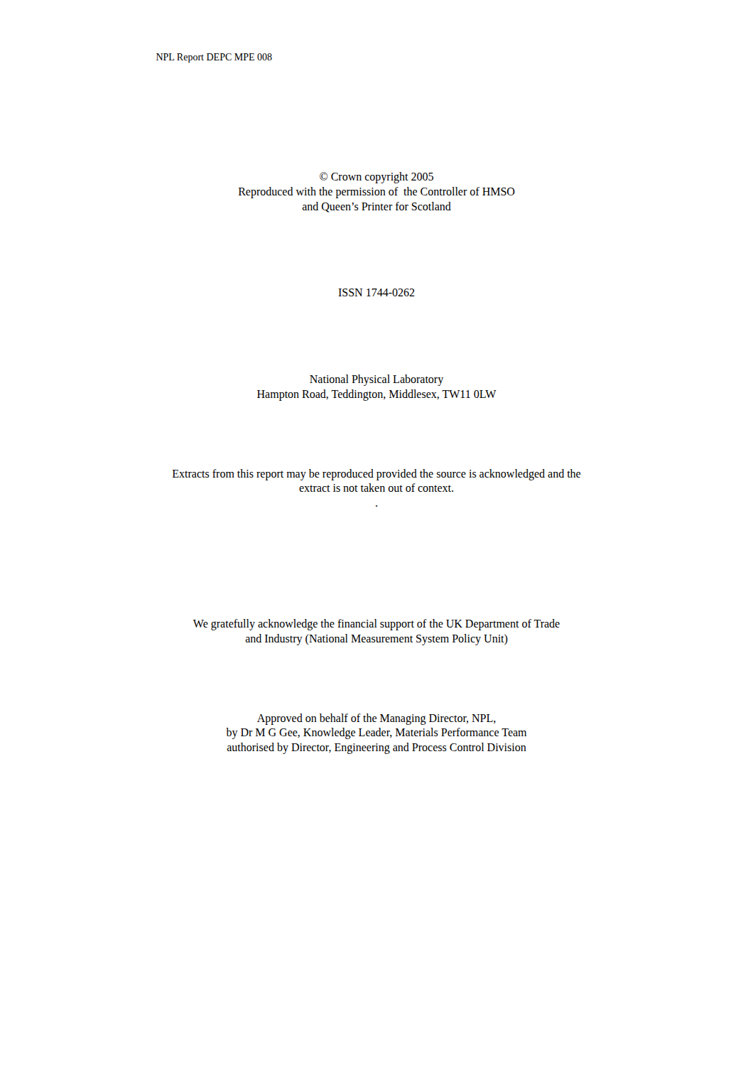NPL Report DEPC MPE 008
© Crown copyright 2005
Reproduced with the permission of the Controller of HMSO
and Queen’s Printer for Scotland
ISSN 1744-0262
National Physical Laboratory
Hampton Road, Teddington, Middlesex, TW11 0LW
Extracts from this report may be reproduced provided the source is acknowledged and the extract is not taken out of context.
.
We gratefully acknowledge the financial support of the UK Department of Trade and Industry (National Measurement System Policy Unit)
Approved on behalf of the Managing Director, NPL,
by Dr M G Gee, Knowledge Leader, Materials Performance Team
authorised by Director, Engineering and Process Control Division